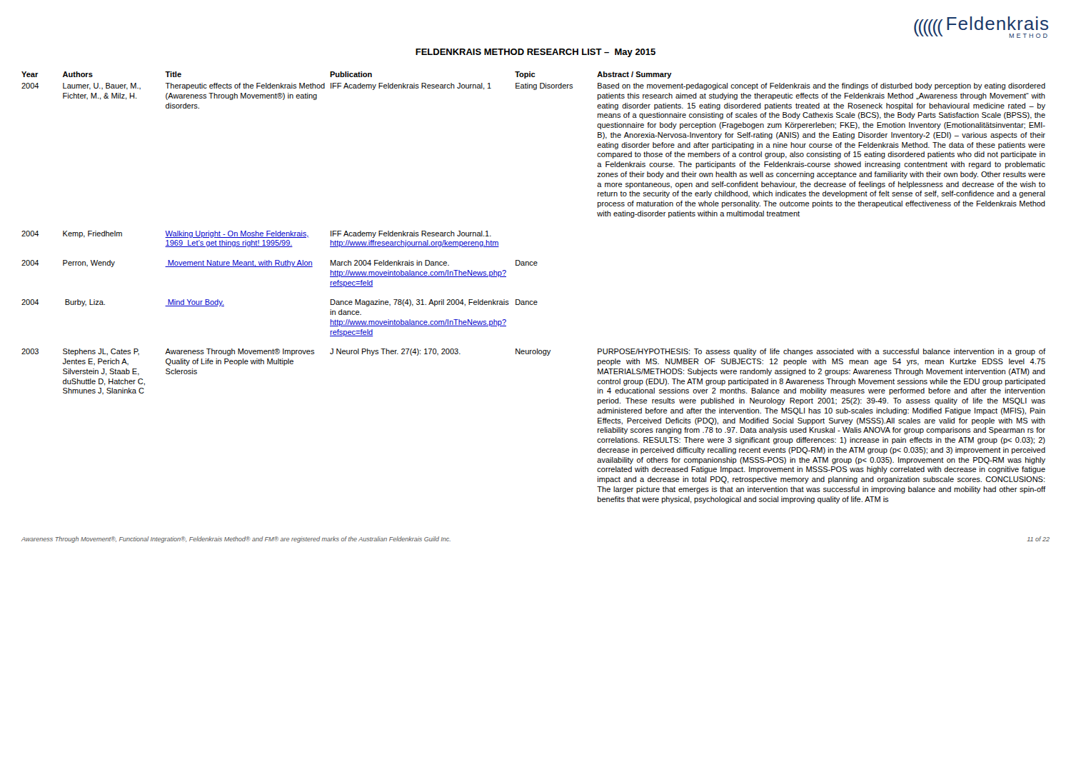((((((Feldenkrais METHOD
FELDENKRAIS METHOD RESEARCH LIST – May 2015
| Year | Authors | Title | Publication | Topic | Abstract / Summary |
| --- | --- | --- | --- | --- | --- |
| 2004 | Laumer, U., Bauer, M., Fichter, M., & Milz, H. | Therapeutic effects of the Feldenkrais Method (Awareness Through Movement®) in eating disorders. | IFF Academy Feldenkrais Research Journal, 1 | Eating Disorders | Based on the movement-pedagogical concept of Feldenkrais and the findings of disturbed body perception by eating disordered patients this research aimed at studying the therapeutic effects of the Feldenkrais Method „Awareness through Movement“ with eating disorder patients. 15 eating disordered patients treated at the Roseneck hospital for behavioural medicine rated – by means of a questionnaire consisting of scales of the Body Cathexis Scale (BCS), the Body Parts Satisfaction Scale (BPSS), the questionnaire for body perception (Fragebogen zum Körpererleben; FKE), the Emotion Inventory (Emotionalitätsinventar; EMI-B), the Anorexia-Nervosa-Inventory for Self-rating (ANIS) and the Eating Disorder Inventory-2 (EDI) – various aspects of their eating disorder before and after participating in a nine hour course of the Feldenkrais Method. The data of these patients were compared to those of the members of a control group, also consisting of 15 eating disordered patients who did not participate in a Feldenkrais course. The participants of the Feldenkrais-course showed increasing contentment with regard to problematic zones of their body and their own health as well as concerning acceptance and familiarity with their own body. Other results were a more spontaneous, open and self-confident behaviour, the decrease of feelings of helplessness and decrease of the wish to return to the security of the early childhood, which indicates the development of felt sense of self, self-confidence and a general process of maturation of the whole personality. The outcome points to the therapeutical effectiveness of the Feldenkrais Method with eating-disorder patients within a multimodal treatment |
| 2004 | Kemp, Friedhelm | Walking Upright - On Moshe Feldenkrais, 1969 Let’s get things right! 1995/99. | IFF Academy Feldenkrais Research Journal.1. http://www.iffresearchjournal.org/kempereng.htm | | |
| 2004 | Perron, Wendy | Movement Nature Meant, with Ruthy Alon | March 2004 Feldenkrais in Dance. http://www.moveintobalance.com/InTheNews.php?refspec=feld | Dance | |
| 2004 | Burby, Liza. | Mind Your Body. | Dance Magazine, 78(4), 31. April 2004, Feldenkrais in dance. http://www.moveintobalance.com/InTheNews.php?refspec=feld | Dance | |
| 2003 | Stephens JL, Cates P, Jentes E, Perich A, Silverstein J, Staab E, duShuttle D, Hatcher C, Shmunes J, Slaninka C | Awareness Through Movement® Improves Quality of Life in People with Multiple Sclerosis | J Neurol Phys Ther. 27(4): 170, 2003. | Neurology | PURPOSE/HYPOTHESIS: To assess quality of life changes associated with a successful balance intervention in a group of people with MS. NUMBER OF SUBJECTS: 12 people with MS mean age 54 yrs, mean Kurtzke EDSS level 4.75 MATERIALS/METHODS: Subjects were randomly assigned to 2 groups: Awareness Through Movement intervention (ATM) and control group (EDU). The ATM group participated in 8 Awareness Through Movement sessions while the EDU group participated in 4 educational sessions over 2 months. Balance and mobility measures were performed before and after the intervention period. These results were published in Neurology Report 2001; 25(2): 39-49. To assess quality of life the MSQLI was administered before and after the intervention. The MSQLI has 10 sub-scales including: Modified Fatigue Impact (MFIS), Pain Effects, Perceived Deficits (PDQ), and Modified Social Support Survey (MSSS).All scales are valid for people with MS with reliability scores ranging from .78 to .97. Data analysis used Kruskal - Walis ANOVA for group comparisons and Spearman rs for correlations. RESULTS: There were 3 significant group differences: 1) increase in pain effects in the ATM group (p< 0.03); 2) decrease in perceived difficulty recalling recent events (PDQ-RM) in the ATM group (p< 0.035); and 3) improvement in perceived availability of others for companionship (MSSS-POS) in the ATM group (p< 0.035). Improvement on the PDQ-RM was highly correlated with decreased Fatigue Impact. Improvement in MSSS-POS was highly correlated with decrease in cognitive fatigue impact and a decrease in total PDQ, retrospective memory and planning and organization subscale scores. CONCLUSIONS: The larger picture that emerges is that an intervention that was successful in improving balance and mobility had other spin-off benefits that were physical, psychological and social improving quality of life. ATM is |
Awareness Through Movement®, Functional Integration®, Feldenkrais Method® and FM® are registered marks of the Australian Feldenkrais Guild Inc.
11 of 22